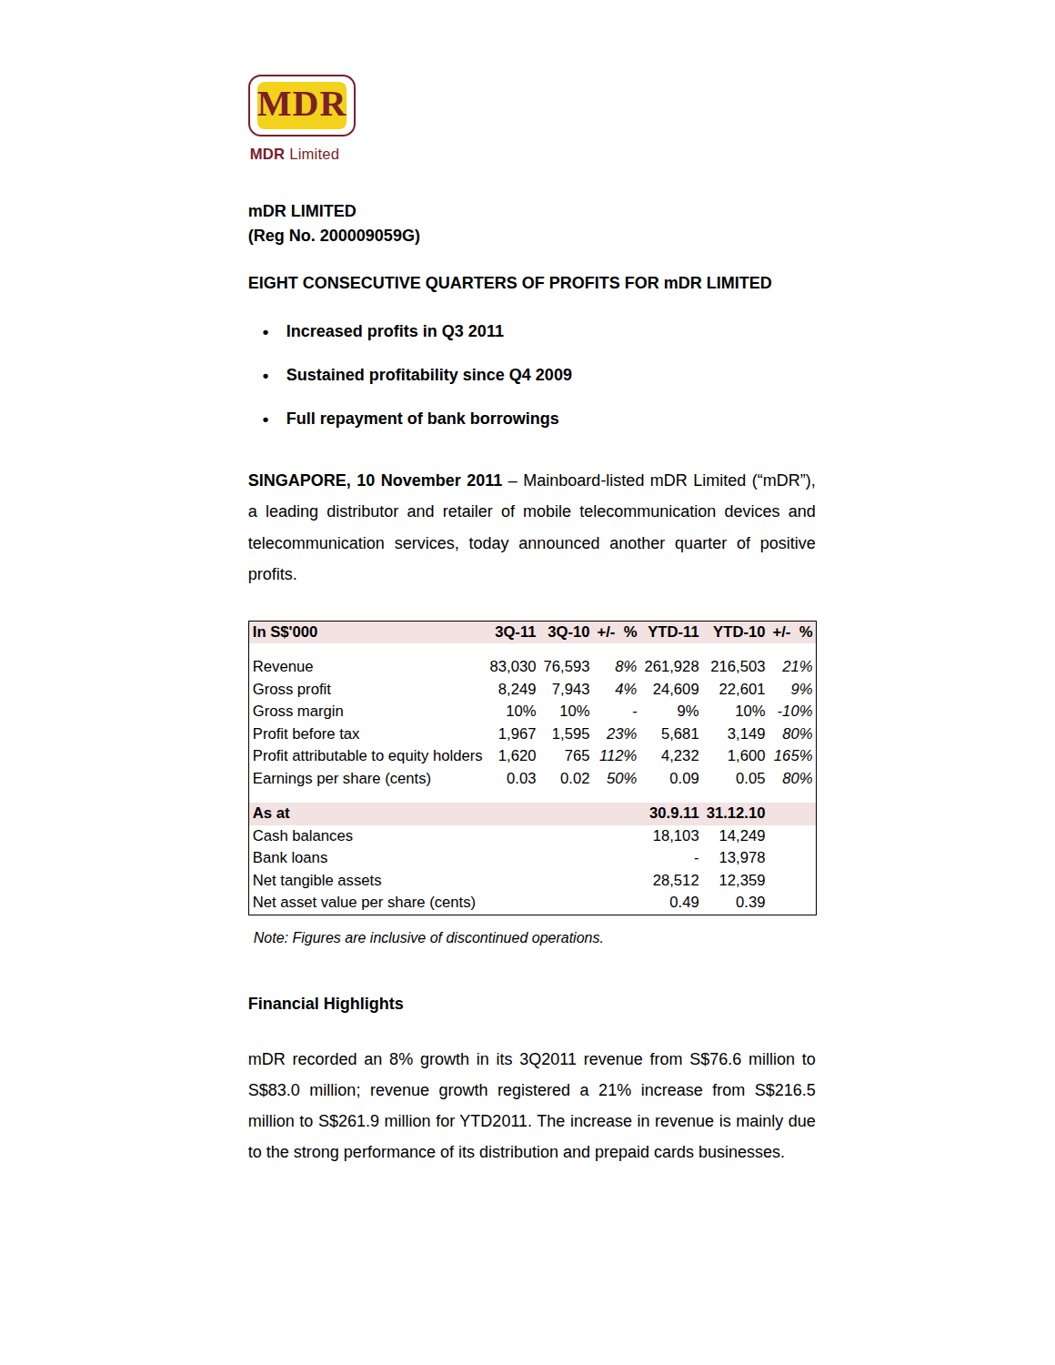MDR
MDR Limited
mDR LIMITED
(Reg No. 200009059G)
EIGHT CONSECUTIVE QUARTERS OF PROFITS FOR mDR LIMITED
Increased profits in Q3 2011
Sustained profitability since Q4 2009
Full repayment of bank borrowings
SINGAPORE, 10 November 2011 – Mainboard-listed mDR Limited (“mDR”), a leading distributor and retailer of mobile telecommunication devices and telecommunication services, today announced another quarter of positive profits.
| In S$'000 | 3Q-11 | 3Q-10 | +/- % | YTD-11 | YTD-10 | +/- % |
| --- | --- | --- | --- | --- | --- | --- |
| Revenue | 83,030 | 76,593 | 8% | 261,928 | 216,503 | 21% |
| Gross profit | 8,249 | 7,943 | 4% | 24,609 | 22,601 | 9% |
| Gross margin | 10% | 10% | - | 9% | 10% | -10% |
| Profit before tax | 1,967 | 1,595 | 23% | 5,681 | 3,149 | 80% |
| Profit attributable to equity holders | 1,620 | 765 | 112% | 4,232 | 1,600 | 165% |
| Earnings per share (cents) | 0.03 | 0.02 | 50% | 0.09 | 0.05 | 80% |
| As at | | | | 30.9.11 | 31.12.10 | |
| Cash balances | | | | 18,103 | 14,249 | |
| Bank loans | | | | - | 13,978 | |
| Net tangible assets | | | | 28,512 | 12,359 | |
| Net asset value per share (cents) | | | | 0.49 | 0.39 | |
Note: Figures are inclusive of discontinued operations.
Financial Highlights
mDR recorded an 8% growth in its 3Q2011 revenue from S$76.6 million to S$83.0 million; revenue growth registered a 21% increase from S$216.5 million to S$261.9 million for YTD2011. The increase in revenue is mainly due to the strong performance of its distribution and prepaid cards businesses.